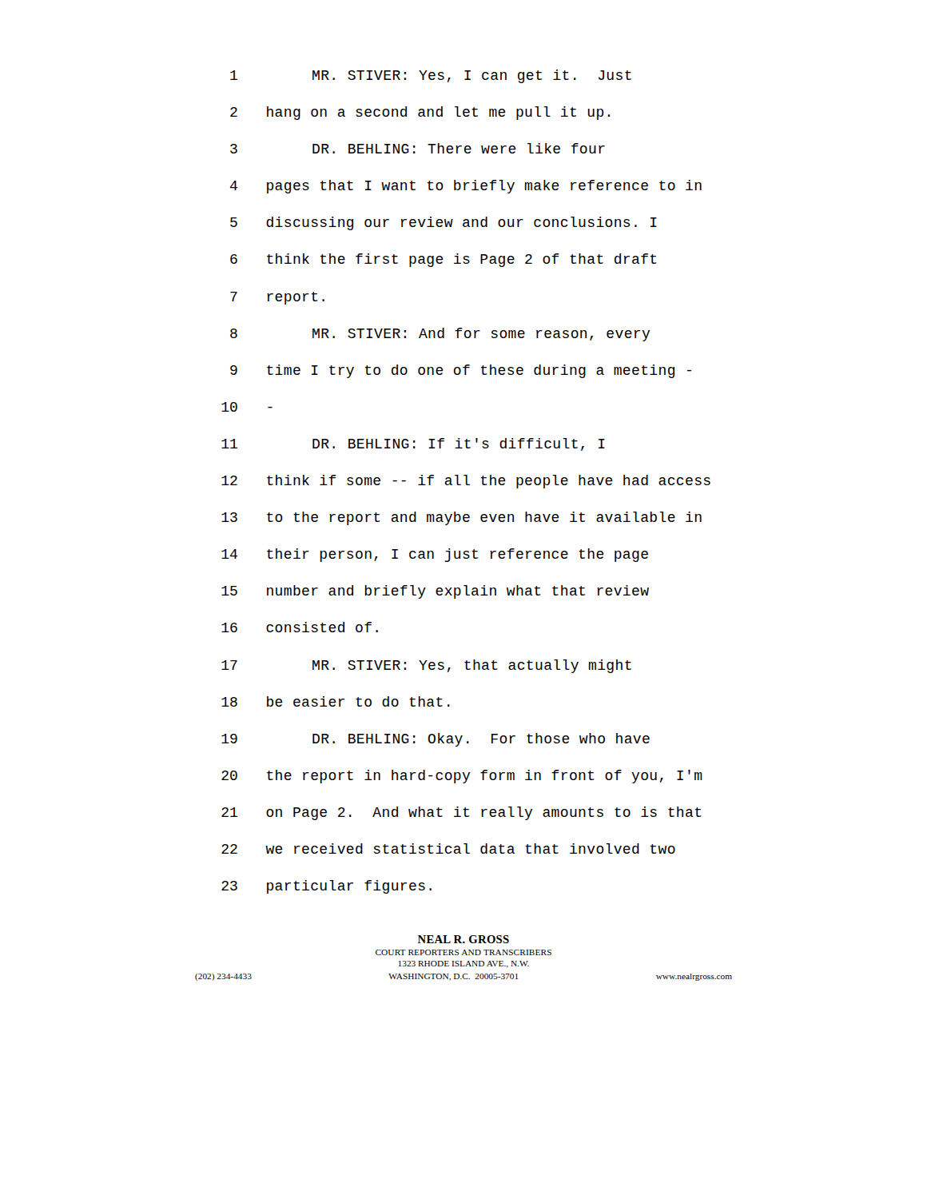| 1 | MR. STIVER: Yes, I can get it. Just |
| 2 | hang on a second and let me pull it up. |
| 3 | DR. BEHLING: There were like four |
| 4 | pages that I want to briefly make reference to in |
| 5 | discussing our review and our conclusions. I |
| 6 | think the first page is Page 2 of that draft |
| 7 | report. |
| 8 | MR. STIVER: And for some reason, every |
| 9 | time I try to do one of these during a meeting - |
| 10 | - |
| 11 | DR. BEHLING: If it's difficult, I |
| 12 | think if some -- if all the people have had access |
| 13 | to the report and maybe even have it available in |
| 14 | their person, I can just reference the page |
| 15 | number and briefly explain what that review |
| 16 | consisted of. |
| 17 | MR. STIVER: Yes, that actually might |
| 18 | be easier to do that. |
| 19 | DR. BEHLING: Okay. For those who have |
| 20 | the report in hard-copy form in front of you, I'm |
| 21 | on Page 2. And what it really amounts to is that |
| 22 | we received statistical data that involved two |
| 23 | particular figures. |
NEAL R. GROSS
COURT REPORTERS AND TRANSCRIBERS
1323 RHODE ISLAND AVE., N.W.
(202) 234-4433 WASHINGTON, D.C. 20005-3701 www.nealrgross.com